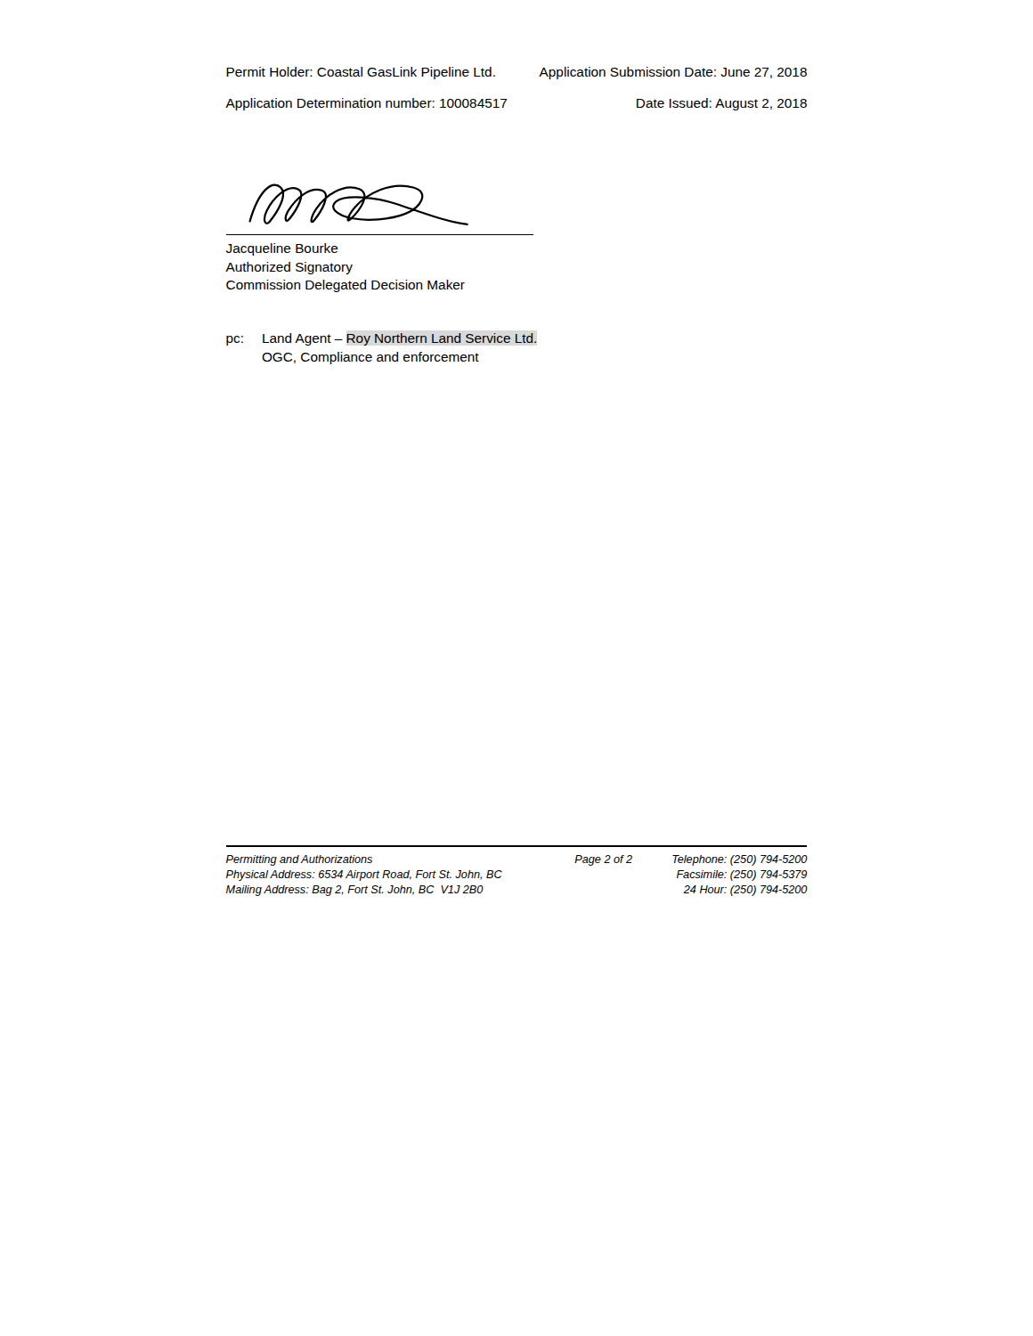Permit Holder: Coastal GasLink Pipeline Ltd.
Application Submission Date: June 27, 2018
Application Determination number: 100084517
Date Issued: August 2, 2018
Jacqueline Bourke
Authorized Signatory
Commission Delegated Decision Maker
pc: Land Agent – Roy Northern Land Service Ltd.
OGC, Compliance and enforcement
| Permitting and Authorizations | Page 2 of 2 | Telephone: (250) 794-5200 |
| Physical Address: 6534 Airport Road, Fort St. John, BC | | Facsimile: (250) 794-5379 |
| Mailing Address: Bag 2, Fort St. John, BC V1J 2B0 | | 24 Hour: (250) 794-5200 |